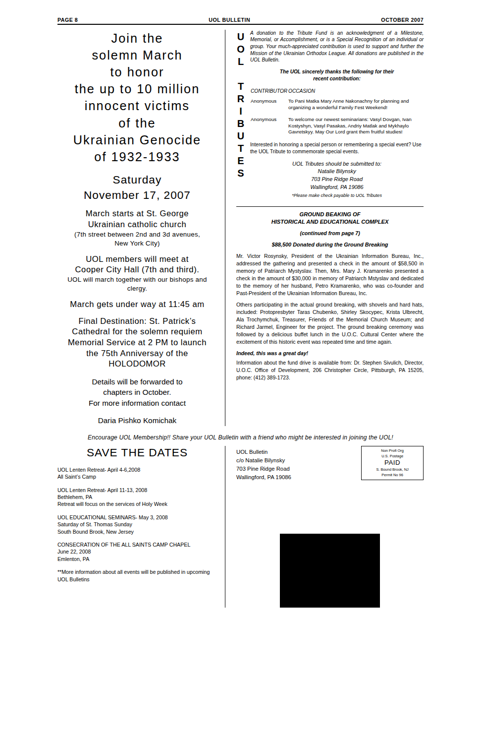PAGE 8
UOL BULLETIN
OCTOBER 2007
Join the
solemn March
to honor
the up to 10 million
innocent victims
of the
Ukrainian Genocide
of 1932-1933
Saturday
November 17, 2007
March starts at St. George
Ukrainian catholic church
(7th street between 2nd and 3d avenues,
New York City)
UOL members will meet at
Cooper City Hall (7th and third).
UOL will march together with our bishops and clergy.
March gets under way at 11:45 am
Final Destination: St. Patrick’s
Cathedral for the solemn requiem
Memorial Service at 2 PM to launch
the 75th Anniversay of the
HOLODOMOR
Details will be forwarded to
chapters in October.
For more information contact
Daria Pishko Komichak
U
O
L
T
R
I
B
U
T
E
S
A donation to the Tribute Fund is an acknowledgment of a Milestone, Memorial, or Accomplishment, or is a Special Recognition of an individual or group. Your much-appreciated contribution is used to support and further the Mission of the Ukrainian Orthodox League. All donations are published in the UOL Bulletin.
The UOL sincerely thanks the following for their
recent contribution:
| CONTRIBUTOR | OCCASION |
| --- | --- |
| Anonymous | To Pani Matka Mary Anne Nakonachny for planning and organizing a wonderful Family Fest Weekend! |
| Anonymous | To welcome our newest seminarians: Vasyl Dovgan, Ivan Kostyshyn, Vasyl Pasakas, Andriy Matlak and Mykhaylo Gavretskyy. May Our Lord grant them fruitful studies! |
Interested in honoring a special person or remembering a special event? Use the UOL Tribute to commemorate special events.
UOL Tributes should be submitted to:
Natalie Bilynsky
703 Pine Ridge Road
Wallingford, PA 19086
*Please make check payable to UOL Tributes
GROUND BEAKING OF
HISTORICAL AND EDUCATIONAL COMPLEX
(continued from page 7)
$88,500 Donated during the Ground Breaking
Mr. Victor Rosynsky, President of the Ukrainian Information Bureau, Inc., addressed the gathering and presented a check in the amount of $58,500 in memory of Patriarch Mystyslav. Then, Mrs. Mary J. Kramarenko presented a check in the amount of $30,000 in memory of Patriarch Mstyslav and dedicated to the memory of her husband, Petro Kramarenko, who was co-founder and Past-President of the Ukrainian Information Bureau, Inc.
Others participating in the actual ground breaking, with shovels and hard hats, included: Protopresbyter Taras Chubenko, Shirley Skocypec, Krista Ulbrecht, Ala Trochymchuk, Treasurer, Friends of the Memorial Church Museum; and Richard Jarmel, Engineer for the project. The ground breaking ceremony was followed by a delicious buffet lunch in the U.O.C. Cultural Center where the excitement of this historic event was repeated time and time again.
Indeed, this was a great day!
Information about the fund drive is available from: Dr. Stephen Sivulich, Director, U.O.C. Office of Development, 206 Christopher Circle, Pittsburgh, PA 15205, phone: (412) 389-1723.
Encourage UOL Membership!! Share your UOL Bulletin with a friend who might be interested in joining the UOL!
SAVE THE DATES
UOL Lenten Retreat- April 4-6,2008
All Saint’s Camp
UOL Lenten Retreat- April 11-13, 2008
Bethlehem, PA
Retreat will focus on the services of Holy Week
UOL EDUCATIONAL SEMINARS- May 3, 2008
Saturday of St. Thomas Sunday
South Bound Brook, New Jersey
CONSECRATION OF THE ALL SAINTS CAMP CHAPEL
June 22, 2008
Emlenton, PA
**More information about all events will be published in upcoming UOL Bulletins
Non Profi Org
U.S. Postage
PAID
S. Bound Brook, NJ
Permit No 96
UOL Bulletin
c/o Natalie Bilynsky
703 Pine Ridge Road
Wallingford, PA 19086